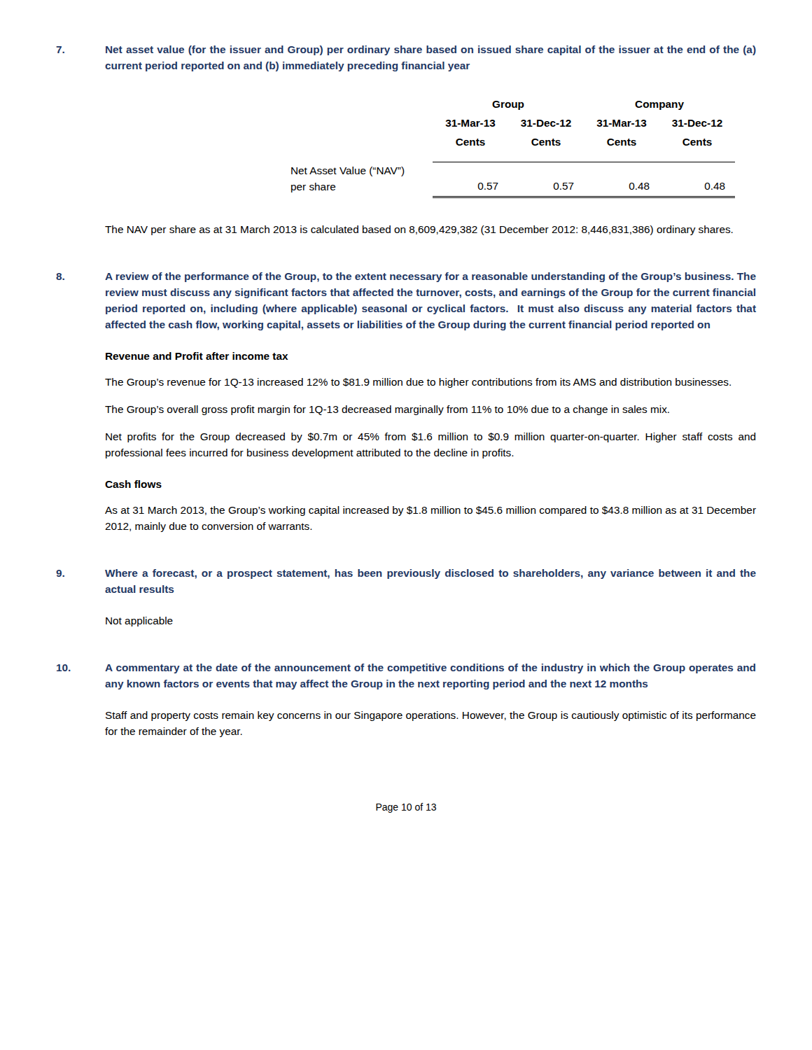7.
Net asset value (for the issuer and Group) per ordinary share based on issued share capital of the issuer at the end of the (a) current period reported on and (b) immediately preceding financial year
| | Group | Company |
| | 31-Mar-13 | 31-Dec-12 | 31-Mar-13 | 31-Dec-12 |
| | Cents | Cents | Cents | Cents |
| Net Asset Value (“NAV”) per share | 0.57 | 0.57 | 0.48 | 0.48 |
The NAV per share as at 31 March 2013 is calculated based on 8,609,429,382 (31 December 2012: 8,446,831,386) ordinary shares.
8.
A review of the performance of the Group, to the extent necessary for a reasonable understanding of the Group’s business. The review must discuss any significant factors that affected the turnover, costs, and earnings of the Group for the current financial period reported on, including (where applicable) seasonal or cyclical factors. It must also discuss any material factors that affected the cash flow, working capital, assets or liabilities of the Group during the current financial period reported on
Revenue and Profit after income tax
The Group’s revenue for 1Q-13 increased 12% to $81.9 million due to higher contributions from its AMS and distribution businesses.
The Group’s overall gross profit margin for 1Q-13 decreased marginally from 11% to 10% due to a change in sales mix.
Net profits for the Group decreased by $0.7m or 45% from $1.6 million to $0.9 million quarter-on-quarter. Higher staff costs and professional fees incurred for business development attributed to the decline in profits.
Cash flows
As at 31 March 2013, the Group’s working capital increased by $1.8 million to $45.6 million compared to $43.8 million as at 31 December 2012, mainly due to conversion of warrants.
9.
Where a forecast, or a prospect statement, has been previously disclosed to shareholders, any variance between it and the actual results
Not applicable
10.
A commentary at the date of the announcement of the competitive conditions of the industry in which the Group operates and any known factors or events that may affect the Group in the next reporting period and the next 12 months
Staff and property costs remain key concerns in our Singapore operations. However, the Group is cautiously optimistic of its performance for the remainder of the year.
Page 10 of 13